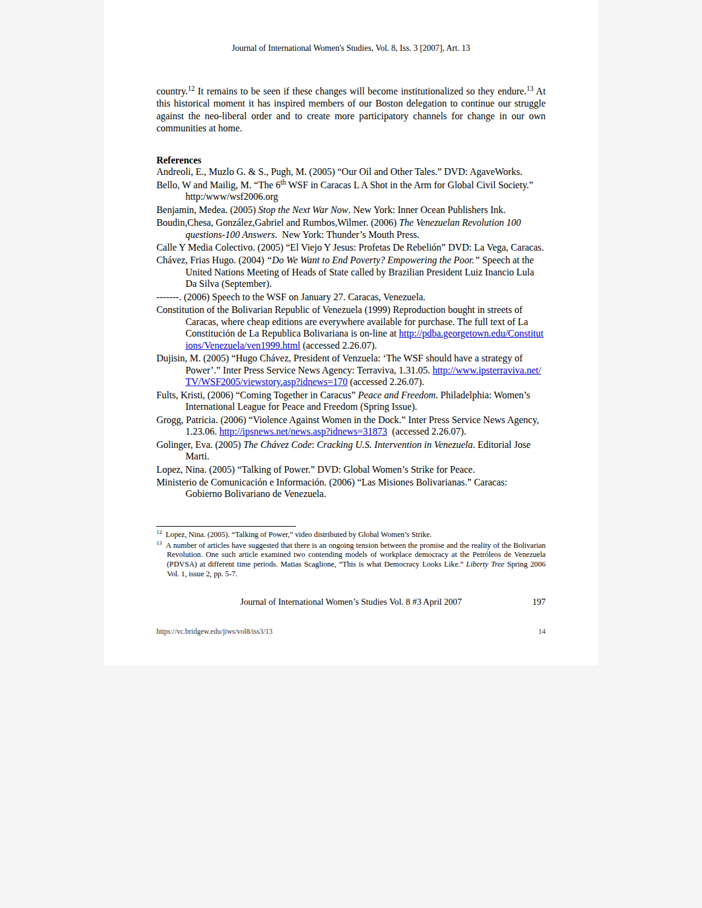Journal of International Women's Studies, Vol. 8, Iss. 3 [2007], Art. 13
country.12 It remains to be seen if these changes will become institutionalized so they endure.13 At this historical moment it has inspired members of our Boston delegation to continue our struggle against the neo-liberal order and to create more participatory channels for change in our own communities at home.
References
Andreoli, E., Muzlo G. & S., Pugh, M. (2005) “Our Oil and Other Tales.” DVD: AgaveWorks.
Bello, W and Mailig, M. “The 6th WSF in Caracas L A Shot in the Arm for Global Civil Society.” http:/www/wsf2006.org
Benjamin, Medea. (2005) Stop the Next War Now. New York: Inner Ocean Publishers Ink.
Boudin,Chesa, González,Gabriel and Rumbos,Wilmer. (2006) The Venezuelan Revolution 100 questions-100 Answers. New York: Thunder’s Mouth Press.
Calle Y Media Colectivo. (2005) “El Viejo Y Jesus: Profetas De Rebelión” DVD: La Vega, Caracas.
Chávez, Frias Hugo. (2004) “Do We Want to End Poverty? Empowering the Poor.” Speech at the United Nations Meeting of Heads of State called by Brazilian President Luiz Inancio Lula Da Silva (September).
-------. (2006) Speech to the WSF on January 27. Caracas, Venezuela.
Constitution of the Bolivarian Republic of Venezuela (1999) Reproduction bought in streets of Caracas, where cheap editions are everywhere available for purchase. The full text of La Constitución de La Republica Bolivariana is on-line at http://pdba.georgetown.edu/Constitutions/Venezuela/ven1999.html (accessed 2.26.07).
Dujisin, M. (2005) “Hugo Chávez, President of Venzuela: ‘The WSF should have a strategy of Power’.” Inter Press Service News Agency: Terraviva, 1.31.05. http://www.ipsterraviva.net/TV/WSF2005/viewstory.asp?idnews=170 (accessed 2.26.07).
Fults, Kristi, (2006) “Coming Together in Caracus” Peace and Freedom. Philadelphia: Women’s International League for Peace and Freedom (Spring Issue).
Grogg, Patricia. (2006) “Violence Against Women in the Dock.” Inter Press Service News Agency, 1.23.06. http://ipsnews.net/news.asp?idnews=31873 (accessed 2.26.07).
Golinger, Eva. (2005) The Chávez Code: Cracking U.S. Intervention in Venezuela. Editorial Jose Marti.
Lopez, Nina. (2005) “Talking of Power.” DVD: Global Women’s Strike for Peace.
Ministerio de Comunicación e Información. (2006) “Las Misiones Bolivarianas.” Caracas: Gobierno Bolivariano de Venezuela.
12 Lopez, Nina. (2005). “Talking of Power,” video distributed by Global Women’s Strike.
13 A number of articles have suggested that there is an ongoing tension between the promise and the reality of the Bolivarian Revolution. One such article examined two contending models of workplace democracy at the Petróleos de Venezuela (PDVSA) at different time periods. Matias Scaglione, “This is what Democracy Looks Like.” Liberty Tree Spring 2006 Vol. 1, issue 2, pp. 5-7.
Journal of International Women’s Studies Vol. 8 #3 April 2007 197
https://vc.bridgew.edu/jiws/vol8/iss3/13 14